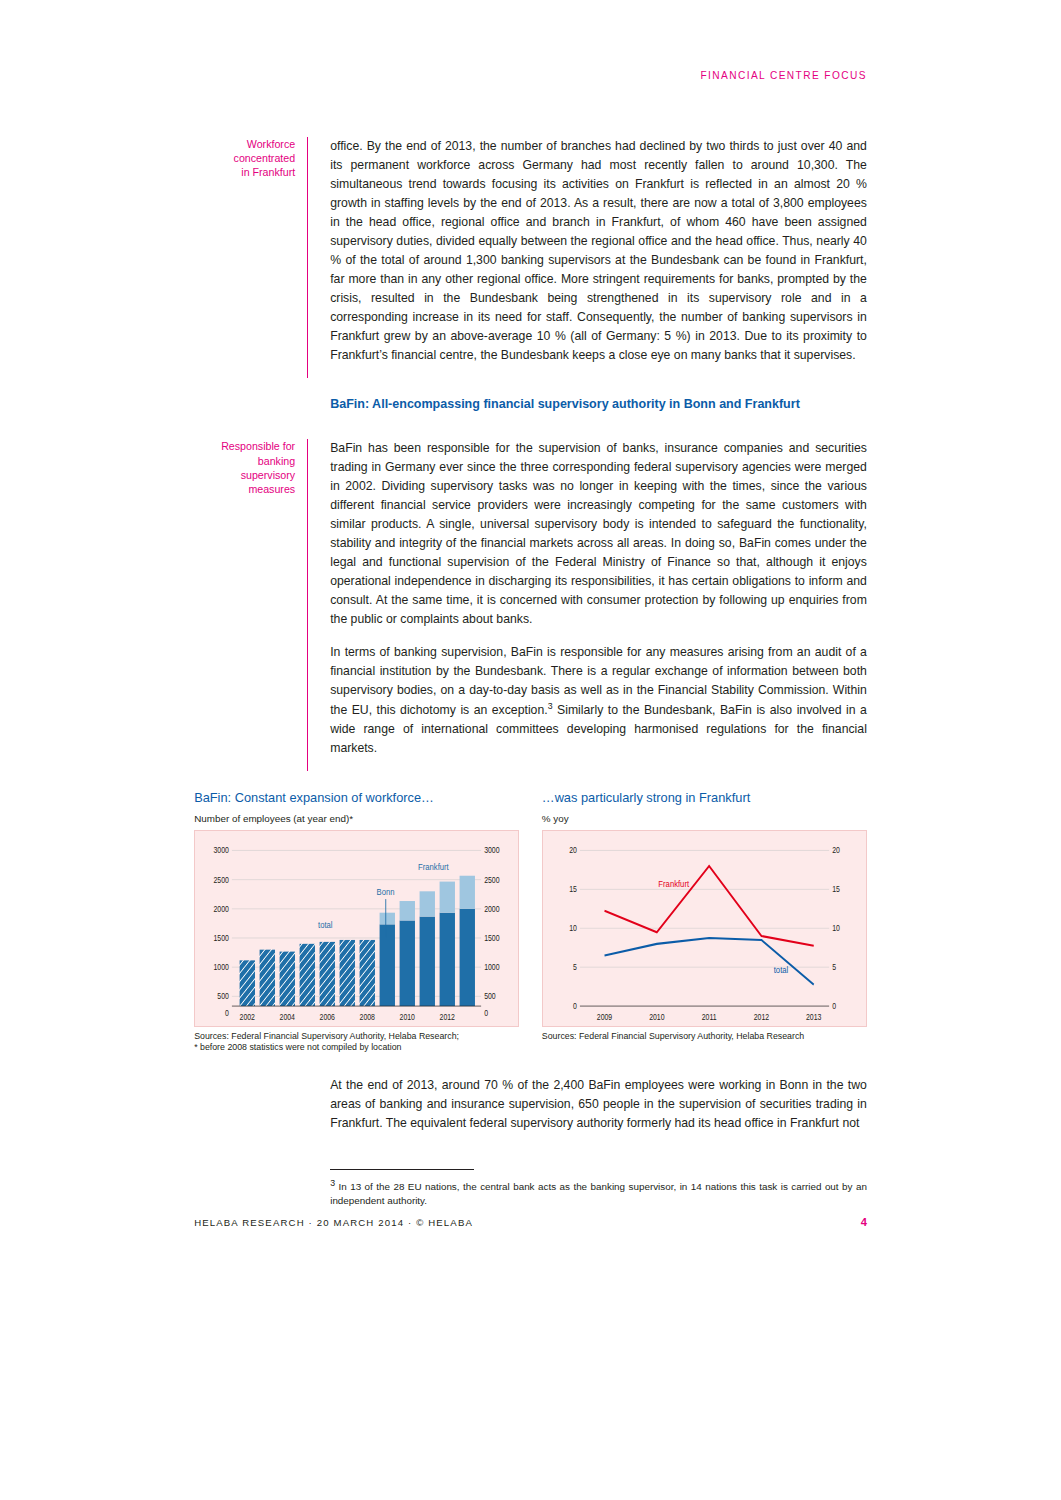FINANCIAL CENTRE FOCUS
Workforce
concentrated
in Frankfurt
office. By the end of 2013, the number of branches had declined by two thirds to just over 40 and its permanent workforce across Germany had most recently fallen to around 10,300. The simultaneous trend towards focusing its activities on Frankfurt is reflected in an almost 20 % growth in staffing levels by the end of 2013. As a result, there are now a total of 3,800 employees in the head office, regional office and branch in Frankfurt, of whom 460 have been assigned supervisory duties, divided equally between the regional office and the head office. Thus, nearly 40 % of the total of around 1,300 banking supervisors at the Bundesbank can be found in Frankfurt, far more than in any other regional office. More stringent requirements for banks, prompted by the crisis, resulted in the Bundesbank being strengthened in its supervisory role and in a corresponding increase in its need for staff. Consequently, the number of banking supervisors in Frankfurt grew by an above-average 10 % (all of Germany: 5 %) in 2013. Due to its proximity to Frankfurt’s financial centre, the Bundesbank keeps a close eye on many banks that it supervises.
BaFin: All-encompassing financial supervisory authority in Bonn and Frankfurt
Responsible for banking
supervisory measures
BaFin has been responsible for the supervision of banks, insurance companies and securities trading in Germany ever since the three corresponding federal supervisory agencies were merged in 2002. Dividing supervisory tasks was no longer in keeping with the times, since the various different financial service providers were increasingly competing for the same customers with similar products. A single, universal supervisory body is intended to safeguard the functionality, stability and integrity of the financial markets across all areas. In doing so, BaFin comes under the legal and functional supervision of the Federal Ministry of Finance so that, although it enjoys operational independence in discharging its responsibilities, it has certain obligations to inform and consult. At the same time, it is concerned with consumer protection by following up enquiries from the public or complaints about banks.
In terms of banking supervision, BaFin is responsible for any measures arising from an audit of a financial institution by the Bundesbank. There is a regular exchange of information between both supervisory bodies, on a day-to-day basis as well as in the Financial Stability Commission. Within the EU, this dichotomy is an exception.3 Similarly to the Bundesbank, BaFin is also involved in a wide range of international committees developing harmonised regulations for the financial markets.
BaFin: Constant expansion of workforce…
Number of employees (at year end)*
3000 2500 2000 1500 1000 500 0 3000 2500 2000 1500 1000 500 0 2002 2004 2006 2008 2010 2012 total Bonn Frankfurt
Sources: Federal Financial Supervisory Authority, Helaba Research;
* before 2008 statistics were not compiled by location
…was particularly strong in Frankfurt
% yoy
20 15 10 5 0 20 15 10 5 0 Frankfurt total 2009 2010 2011 2012 2013
Sources: Federal Financial Supervisory Authority, Helaba Research
At the end of 2013, around 70 % of the 2,400 BaFin employees were working in Bonn in the two areas of banking and insurance supervision, 650 people in the supervision of securities trading in Frankfurt. The equivalent federal supervisory authority formerly had its head office in Frankfurt not
3 In 13 of the 28 EU nations, the central bank acts as the banking supervisor, in 14 nations this task is carried out by an independent authority.
HELABA RESEARCH · 20 MARCH 2014 · © HELABA
4